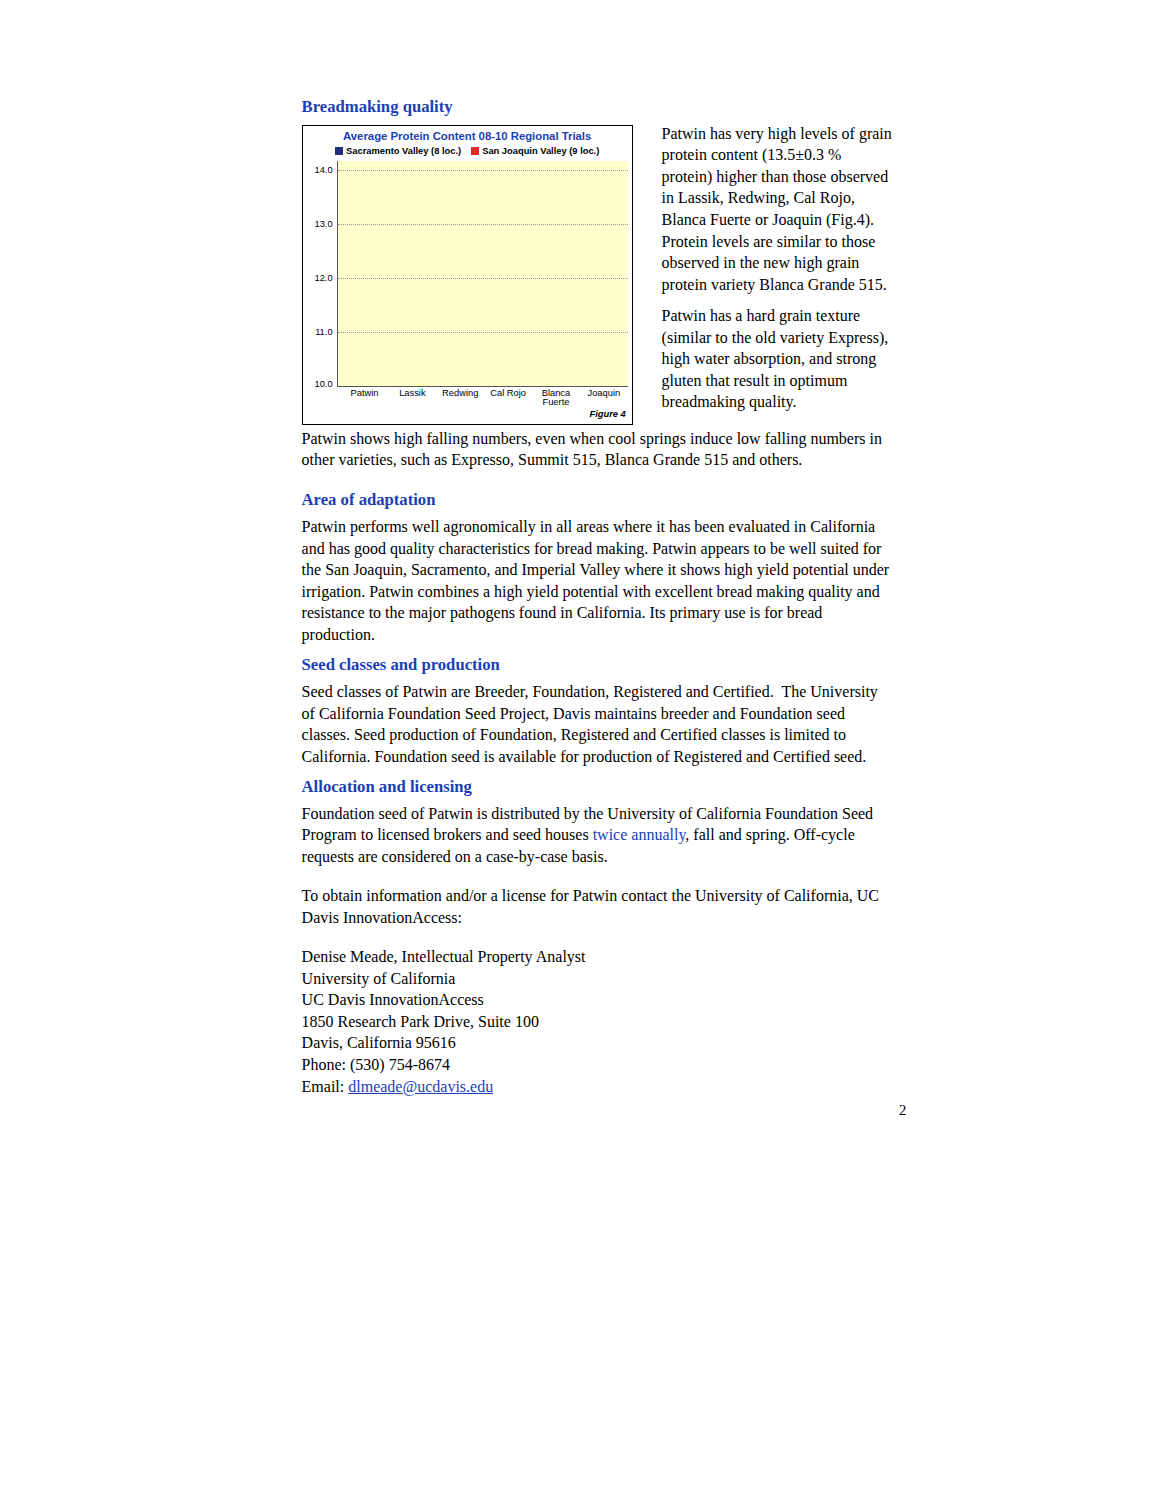Breadmaking quality
Average Protein Content 08-10 Regional Trials
Sacramento Valley (8 loc.) San Joaquin Valley (9 loc.)
% protein
14.0
13.0
12.0
11.0
10.0
Patwin
Lassik
Redwing
Cal Rojo
Blanca
Fuerte
Joaquin
Figure 4
Patwin has very high levels of grain protein content (13.5±0.3 % protein) higher than those observed in Lassik, Redwing, Cal Rojo, Blanca Fuerte or Joaquin (Fig.4). Protein levels are similar to those observed in the new high grain protein variety Blanca Grande 515.
Patwin has a hard grain texture (similar to the old variety Express), high water absorption, and strong gluten that result in optimum breadmaking quality.
Patwin shows high falling numbers, even when cool springs induce low falling numbers in other varieties, such as Expresso, Summit 515, Blanca Grande 515 and others.
Area of adaptation
Patwin performs well agronomically in all areas where it has been evaluated in California and has good quality characteristics for bread making. Patwin appears to be well suited for the San Joaquin, Sacramento, and Imperial Valley where it shows high yield potential under irrigation. Patwin combines a high yield potential with excellent bread making quality and resistance to the major pathogens found in California. Its primary use is for bread production.
Seed classes and production
Seed classes of Patwin are Breeder, Foundation, Registered and Certified. The University of California Foundation Seed Project, Davis maintains breeder and Foundation seed classes. Seed production of Foundation, Registered and Certified classes is limited to California. Foundation seed is available for production of Registered and Certified seed.
Allocation and licensing
Foundation seed of Patwin is distributed by the University of California Foundation Seed Program to licensed brokers and seed houses twice annually, fall and spring. Off-cycle requests are considered on a case-by-case basis.
To obtain information and/or a license for Patwin contact the University of California, UC Davis InnovationAccess:
Denise Meade, Intellectual Property Analyst
University of California
UC Davis InnovationAccess
1850 Research Park Drive, Suite 100
Davis, California 95616
Phone: (530) 754-8674
Email: dlmeade@ucdavis.edu
2